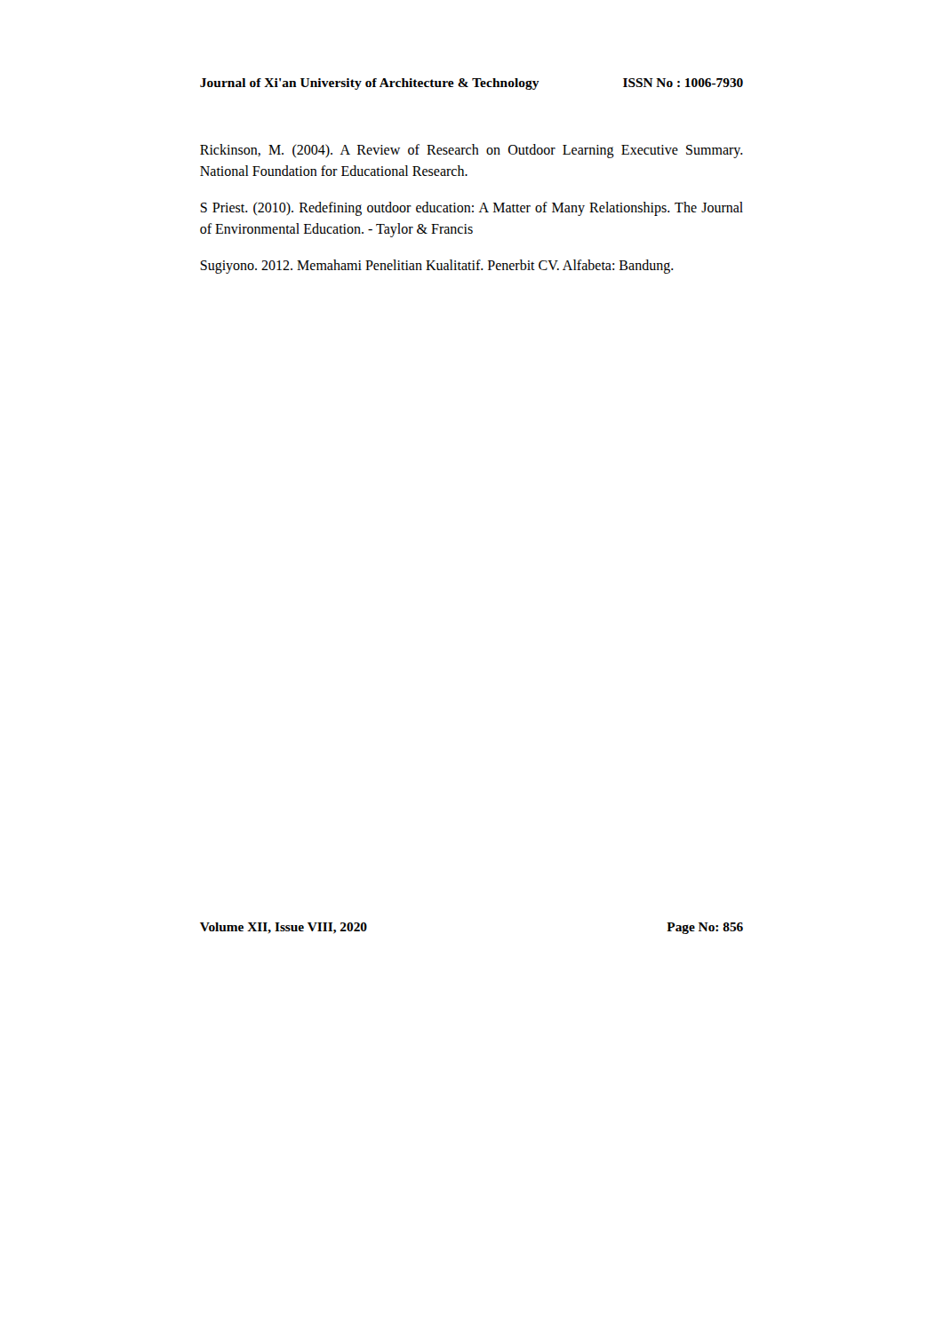Journal of Xi'an University of Architecture & Technology ISSN No : 1006-7930
Rickinson, M. (2004). A Review of Research on Outdoor Learning Executive Summary. National Foundation for Educational Research.
S Priest. (2010). Redefining outdoor education: A Matter of Many Relationships. The Journal of Environmental Education. - Taylor & Francis
Sugiyono. 2012. Memahami Penelitian Kualitatif. Penerbit CV. Alfabeta: Bandung.
Volume XII, Issue VIII, 2020 Page No: 856